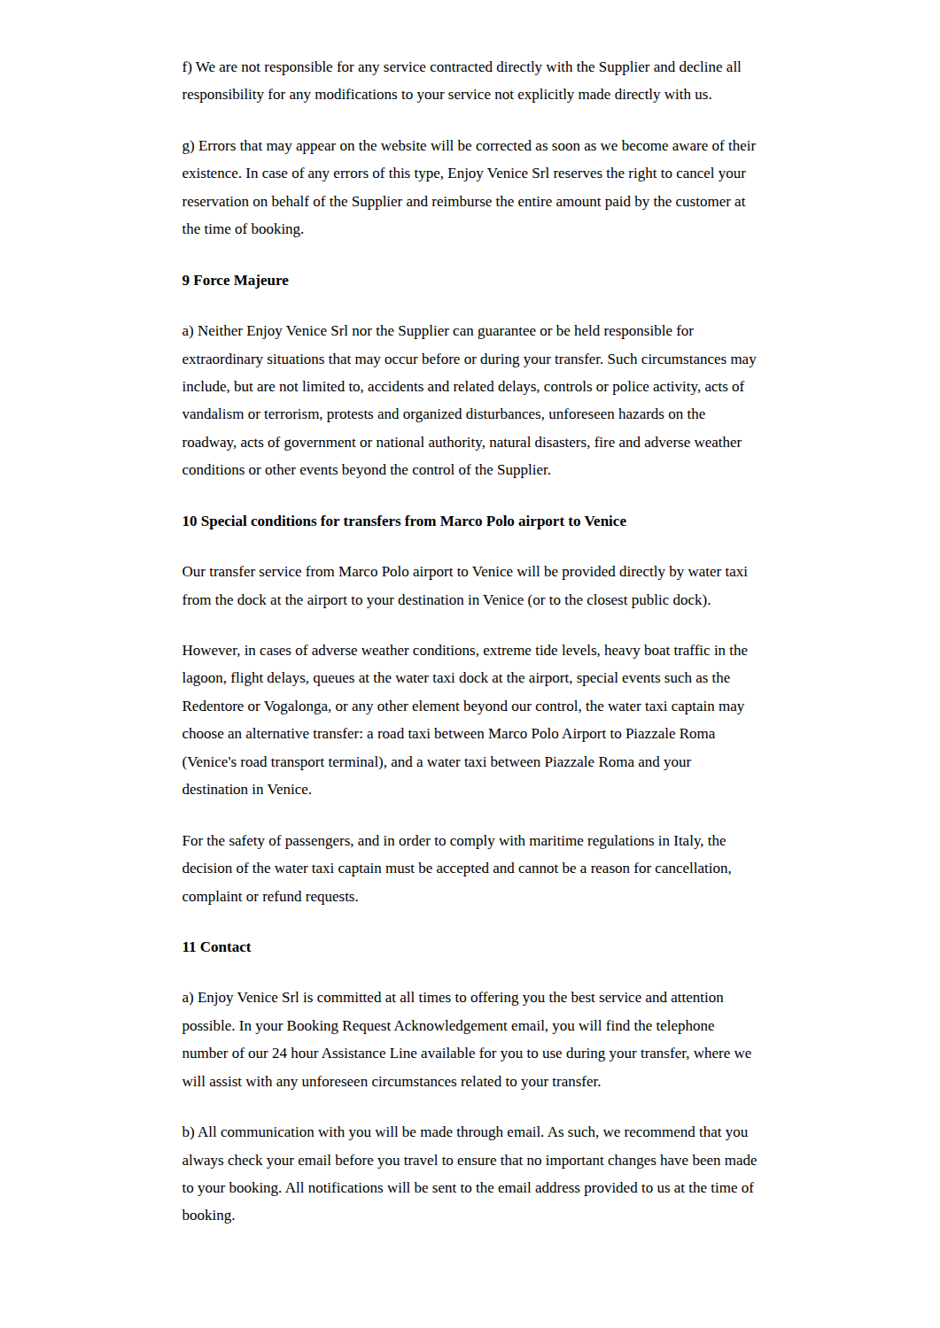f) We are not responsible for any service contracted directly with the Supplier and decline all responsibility for any modifications to your service not explicitly made directly with us.
g) Errors that may appear on the website will be corrected as soon as we become aware of their existence. In case of any errors of this type, Enjoy Venice Srl reserves the right to cancel your reservation on behalf of the Supplier and reimburse the entire amount paid by the customer at the time of booking.
9 Force Majeure
a) Neither Enjoy Venice Srl nor the Supplier can guarantee or be held responsible for extraordinary situations that may occur before or during your transfer. Such circumstances may include, but are not limited to, accidents and related delays, controls or police activity, acts of vandalism or terrorism, protests and organized disturbances, unforeseen hazards on the roadway, acts of government or national authority, natural disasters, fire and adverse weather conditions or other events beyond the control of the Supplier.
10 Special conditions for transfers from Marco Polo airport to Venice
Our transfer service from Marco Polo airport to Venice will be provided directly by water taxi from the dock at the airport to your destination in Venice (or to the closest public dock).
However, in cases of adverse weather conditions, extreme tide levels, heavy boat traffic in the lagoon, flight delays, queues at the water taxi dock at the airport, special events such as the Redentore or Vogalonga, or any other element beyond our control, the water taxi captain may choose an alternative transfer: a road taxi between Marco Polo Airport to Piazzale Roma (Venice's road transport terminal), and a water taxi between Piazzale Roma and your destination in Venice.
For the safety of passengers, and in order to comply with maritime regulations in Italy, the decision of the water taxi captain must be accepted and cannot be a reason for cancellation, complaint or refund requests.
11 Contact
a) Enjoy Venice Srl is committed at all times to offering you the best service and attention possible. In your Booking Request Acknowledgement email, you will find the telephone number of our 24 hour Assistance Line available for you to use during your transfer, where we will assist with any unforeseen circumstances related to your transfer.
b) All communication with you will be made through email. As such, we recommend that you always check your email before you travel to ensure that no important changes have been made to your booking. All notifications will be sent to the email address provided to us at the time of booking.